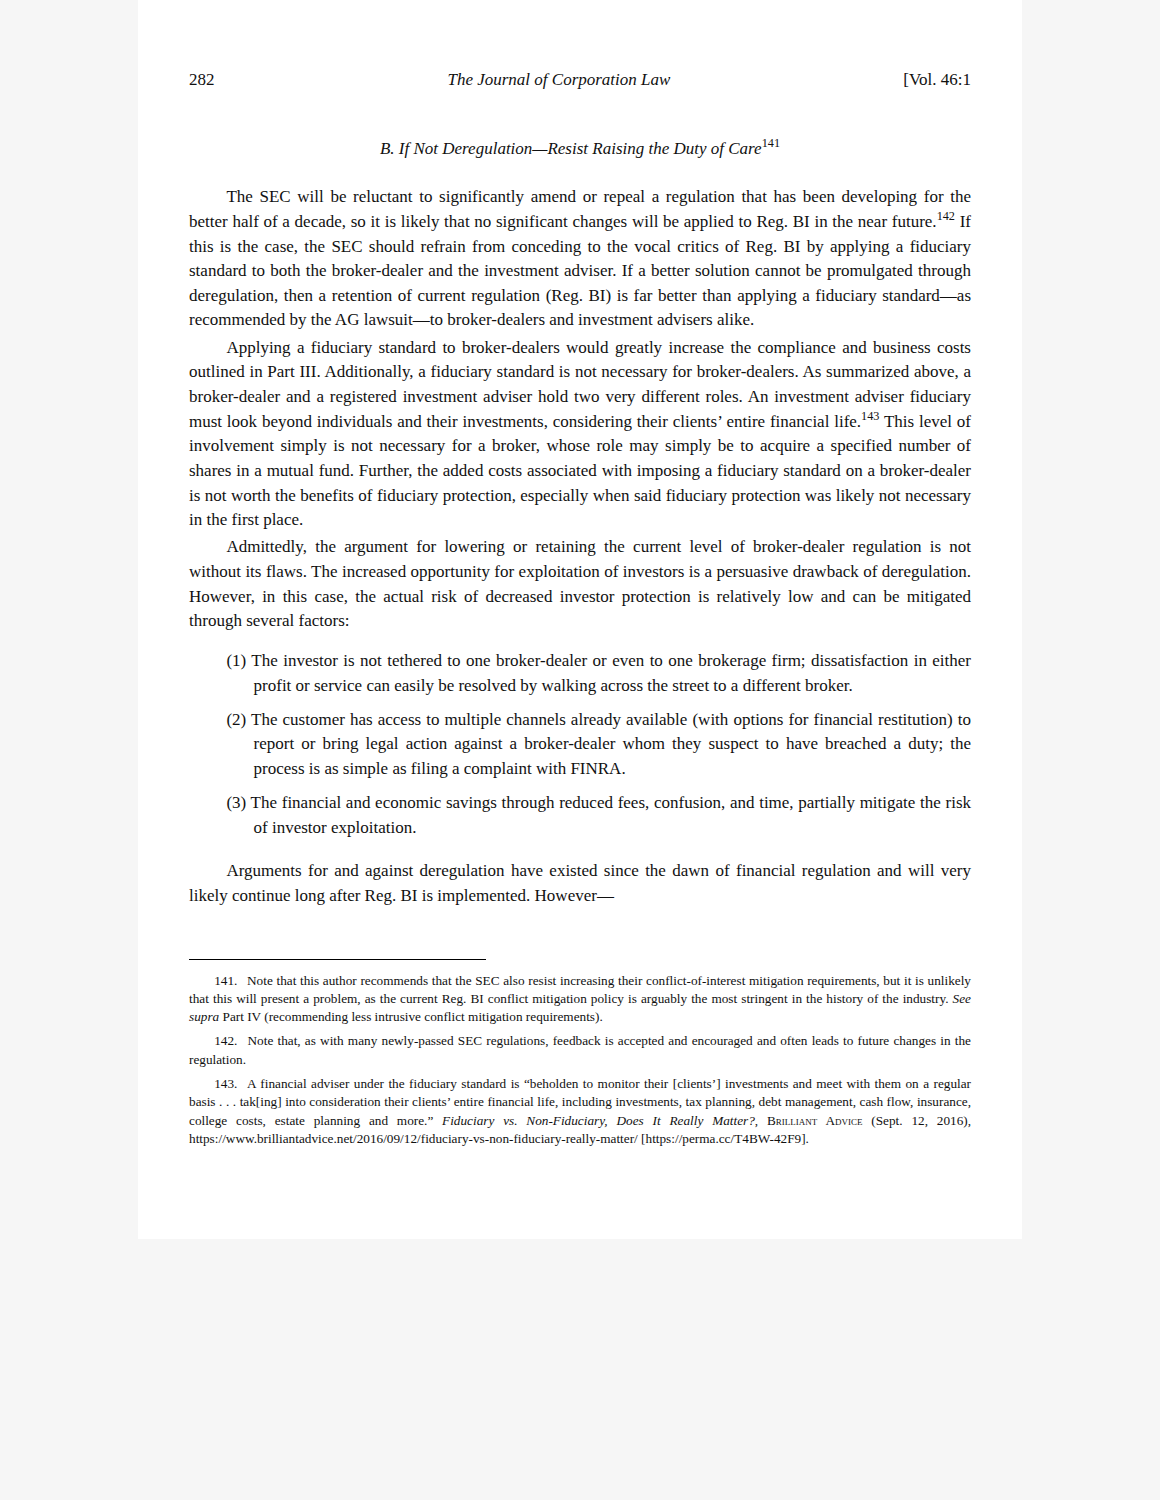282 The Journal of Corporation Law [Vol. 46:1
B. If Not Deregulation—Resist Raising the Duty of Care141
The SEC will be reluctant to significantly amend or repeal a regulation that has been developing for the better half of a decade, so it is likely that no significant changes will be applied to Reg. BI in the near future.142 If this is the case, the SEC should refrain from conceding to the vocal critics of Reg. BI by applying a fiduciary standard to both the broker-dealer and the investment adviser. If a better solution cannot be promulgated through deregulation, then a retention of current regulation (Reg. BI) is far better than applying a fiduciary standard—as recommended by the AG lawsuit—to broker-dealers and investment advisers alike.
Applying a fiduciary standard to broker-dealers would greatly increase the compliance and business costs outlined in Part III. Additionally, a fiduciary standard is not necessary for broker-dealers. As summarized above, a broker-dealer and a registered investment adviser hold two very different roles. An investment adviser fiduciary must look beyond individuals and their investments, considering their clients’ entire financial life.143 This level of involvement simply is not necessary for a broker, whose role may simply be to acquire a specified number of shares in a mutual fund. Further, the added costs associated with imposing a fiduciary standard on a broker-dealer is not worth the benefits of fiduciary protection, especially when said fiduciary protection was likely not necessary in the first place.
Admittedly, the argument for lowering or retaining the current level of broker-dealer regulation is not without its flaws. The increased opportunity for exploitation of investors is a persuasive drawback of deregulation. However, in this case, the actual risk of decreased investor protection is relatively low and can be mitigated through several factors:
(1) The investor is not tethered to one broker-dealer or even to one brokerage firm; dissatisfaction in either profit or service can easily be resolved by walking across the street to a different broker.
(2) The customer has access to multiple channels already available (with options for financial restitution) to report or bring legal action against a broker-dealer whom they suspect to have breached a duty; the process is as simple as filing a complaint with FINRA.
(3) The financial and economic savings through reduced fees, confusion, and time, partially mitigate the risk of investor exploitation.
Arguments for and against deregulation have existed since the dawn of financial regulation and will very likely continue long after Reg. BI is implemented. However—
141. Note that this author recommends that the SEC also resist increasing their conflict-of-interest mitigation requirements, but it is unlikely that this will present a problem, as the current Reg. BI conflict mitigation policy is arguably the most stringent in the history of the industry. See supra Part IV (recommending less intrusive conflict mitigation requirements).
142. Note that, as with many newly-passed SEC regulations, feedback is accepted and encouraged and often leads to future changes in the regulation.
143. A financial adviser under the fiduciary standard is “beholden to monitor their [clients’] investments and meet with them on a regular basis . . . tak[ing] into consideration their clients’ entire financial life, including investments, tax planning, debt management, cash flow, insurance, college costs, estate planning and more.” Fiduciary vs. Non-Fiduciary, Does It Really Matter?, Brilliant Advice (Sept. 12, 2016), https://www.brilliantadvice.net/2016/09/12/fiduciary-vs-non-fiduciary-really-matter/ [https://perma.cc/T4BW-42F9].